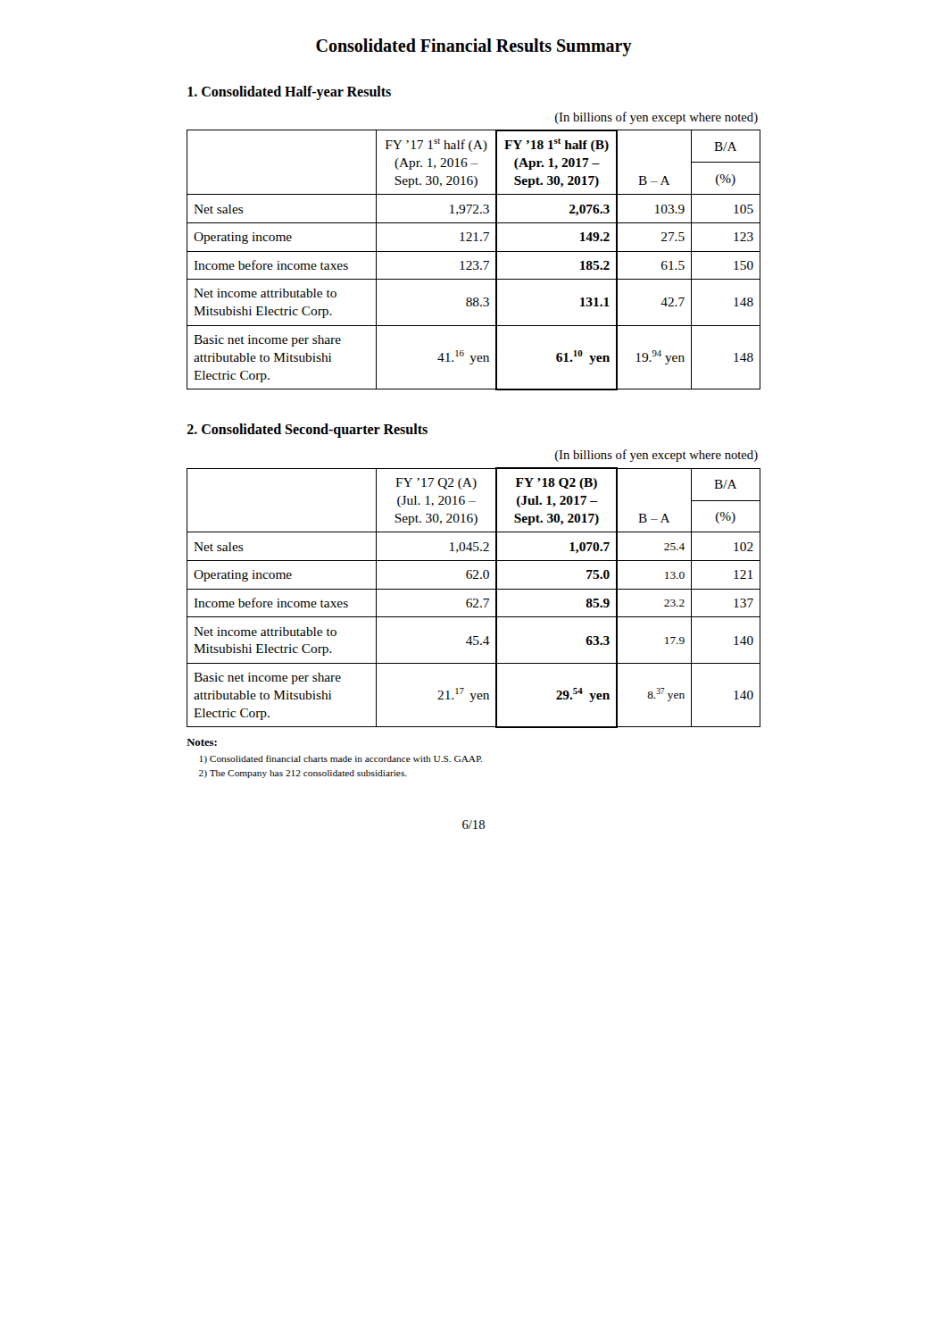Consolidated Financial Results Summary
1. Consolidated Half-year Results
(In billions of yen except where noted)
| | FY ’17 1 st half (A) (Apr. 1, 2016 – Sept. 30, 2016) | FY ’18 1 st half (B) (Apr. 1, 2017 – Sept. 30, 2017) | B – A | B/A |
| (%) |
| Net sales | 1,972.3 | 2,076.3 | 103.9 | 105 |
| Operating income | 121.7 | 149.2 | 27.5 | 123 |
| Income before income taxes | 123.7 | 185.2 | 61.5 | 150 |
| Net income attributable to Mitsubishi Electric Corp. | 88.3 | 131.1 | 42.7 | 148 |
| Basic net income per share attributable to Mitsubishi Electric Corp. | 41. 16 yen | 61. 10 yen | 19. 94 yen | 148 |
2. Consolidated Second-quarter Results
(In billions of yen except where noted)
| | FY ’17 Q2 (A) (Jul. 1, 2016 – Sept. 30, 2016) | FY ’18 Q2 (B) (Jul. 1, 2017 – Sept. 30, 2017) | B – A | B/A |
| (%) |
| Net sales | 1,045.2 | 1,070.7 | 25.4 | 102 |
| Operating income | 62.0 | 75.0 | 13.0 | 121 |
| Income before income taxes | 62.7 | 85.9 | 23.2 | 137 |
| Net income attributable to Mitsubishi Electric Corp. | 45.4 | 63.3 | 17.9 | 140 |
| Basic net income per share attributable to Mitsubishi Electric Corp. | 21. 17 yen | 29. 54 yen | 8. 37 yen | 140 |
Notes:
1) Consolidated financial charts made in accordance with U.S. GAAP.
2) The Company has 212 consolidated subsidiaries.
6/18